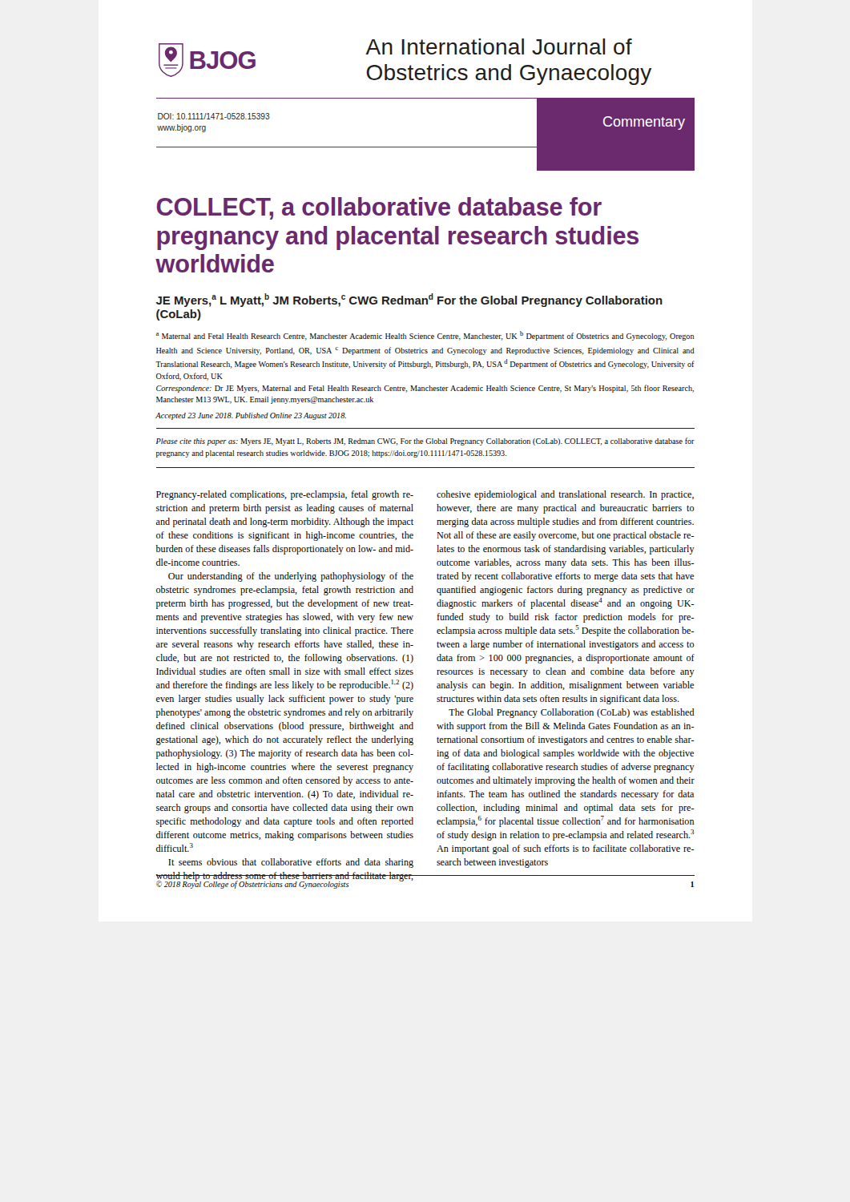BJOG
An International Journal of
Obstetrics and Gynaecology
DOI: 10.1111/1471-0528.15393
www.bjog.org
Commentary
COLLECT, a collaborative database for pregnancy and placental research studies worldwide
JE Myers,a L Myatt,b JM Roberts,c CWG Redmand For the Global Pregnancy Collaboration (CoLab)
a Maternal and Fetal Health Research Centre, Manchester Academic Health Science Centre, Manchester, UK b Department of Obstetrics and Gynecology, Oregon Health and Science University, Portland, OR, USA c Department of Obstetrics and Gynecology and Reproductive Sciences, Epidemiology and Clinical and Translational Research, Magee Women's Research Institute, University of Pittsburgh, Pittsburgh, PA, USA d Department of Obstetrics and Gynecology, University of Oxford, Oxford, UK
Correspondence: Dr JE Myers, Maternal and Fetal Health Research Centre, Manchester Academic Health Science Centre, St Mary's Hospital, 5th floor Research, Manchester M13 9WL, UK. Email jenny.myers@manchester.ac.uk
Accepted 23 June 2018. Published Online 23 August 2018.
Please cite this paper as: Myers JE, Myatt L, Roberts JM, Redman CWG, For the Global Pregnancy Collaboration (CoLab). COLLECT, a collaborative database for pregnancy and placental research studies worldwide. BJOG 2018; https://doi.org/10.1111/1471-0528.15393.
Pregnancy-related complications, pre-eclampsia, fetal growth restriction and preterm birth persist as leading causes of maternal and perinatal death and long-term morbidity. Although the impact of these conditions is significant in high-income countries, the burden of these diseases falls disproportionately on low- and middle-income countries.
Our understanding of the underlying pathophysiology of the obstetric syndromes pre-eclampsia, fetal growth restriction and preterm birth has progressed, but the development of new treatments and preventive strategies has slowed, with very few new interventions successfully translating into clinical practice. There are several reasons why research efforts have stalled, these include, but are not restricted to, the following observations. (1) Individual studies are often small in size with small effect sizes and therefore the findings are less likely to be reproducible.1,2 (2) even larger studies usually lack sufficient power to study 'pure phenotypes' among the obstetric syndromes and rely on arbitrarily defined clinical observations (blood pressure, birthweight and gestational age), which do not accurately reflect the underlying pathophysiology. (3) The majority of research data has been collected in high-income countries where the severest pregnancy outcomes are less common and often censored by access to antenatal care and obstetric intervention. (4) To date, individual research groups and consortia have collected data using their own specific methodology and data capture tools and often reported different outcome metrics, making comparisons between studies difficult.3
It seems obvious that collaborative efforts and data sharing would help to address some of these barriers and facilitate larger, cohesive epidemiological and translational research. In practice, however, there are many practical and bureaucratic barriers to merging data across multiple studies and from different countries. Not all of these are easily overcome, but one practical obstacle relates to the enormous task of standardising variables, particularly outcome variables, across many data sets. This has been illustrated by recent collaborative efforts to merge data sets that have quantified angiogenic factors during pregnancy as predictive or diagnostic markers of placental disease4 and an ongoing UK-funded study to build risk factor prediction models for pre-eclampsia across multiple data sets.5 Despite the collaboration between a large number of international investigators and access to data from > 100 000 pregnancies, a disproportionate amount of resources is necessary to clean and combine data before any analysis can begin. In addition, misalignment between variable structures within data sets often results in significant data loss.
The Global Pregnancy Collaboration (CoLab) was established with support from the Bill & Melinda Gates Foundation as an international consortium of investigators and centres to enable sharing of data and biological samples worldwide with the objective of facilitating collaborative research studies of adverse pregnancy outcomes and ultimately improving the health of women and their infants. The team has outlined the standards necessary for data collection, including minimal and optimal data sets for pre-eclampsia,6 for placental tissue collection7 and for harmonisation of study design in relation to pre-eclampsia and related research.3 An important goal of such efforts is to facilitate collaborative research between investigators
© 2018 Royal College of Obstetricians and Gynaecologists 1